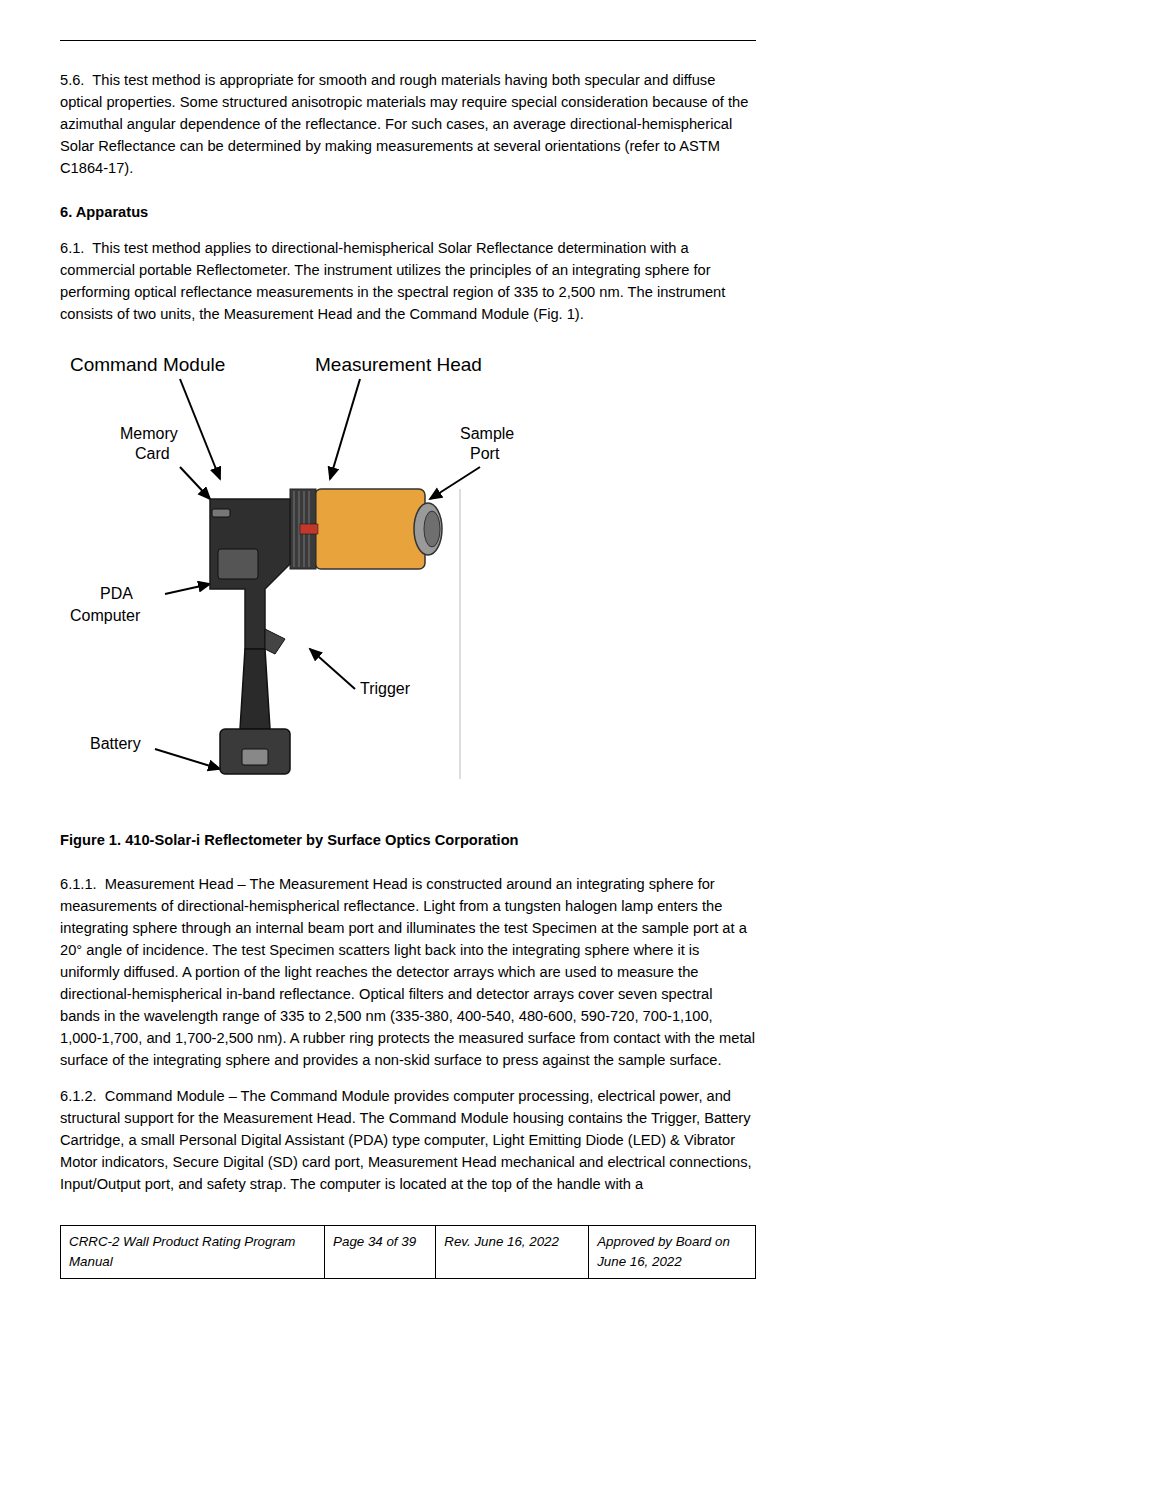5.6. This test method is appropriate for smooth and rough materials having both specular and diffuse optical properties. Some structured anisotropic materials may require special consideration because of the azimuthal angular dependence of the reflectance. For such cases, an average directional-hemispherical Solar Reflectance can be determined by making measurements at several orientations (refer to ASTM C1864-17).
6. Apparatus
6.1. This test method applies to directional-hemispherical Solar Reflectance determination with a commercial portable Reflectometer. The instrument utilizes the principles of an integrating sphere for performing optical reflectance measurements in the spectral region of 335 to 2,500 nm. The instrument consists of two units, the Measurement Head and the Command Module (Fig. 1).
Command Module Measurement Head Memory Card Sample Port PDA Computer Trigger Battery
Figure 1. 410-Solar-i Reflectometer by Surface Optics Corporation
6.1.1. Measurement Head – The Measurement Head is constructed around an integrating sphere for measurements of directional-hemispherical reflectance. Light from a tungsten halogen lamp enters the integrating sphere through an internal beam port and illuminates the test Specimen at the sample port at a 20° angle of incidence. The test Specimen scatters light back into the integrating sphere where it is uniformly diffused. A portion of the light reaches the detector arrays which are used to measure the directional-hemispherical in-band reflectance. Optical filters and detector arrays cover seven spectral bands in the wavelength range of 335 to 2,500 nm (335-380, 400-540, 480-600, 590-720, 700-1,100, 1,000-1,700, and 1,700-2,500 nm). A rubber ring protects the measured surface from contact with the metal surface of the integrating sphere and provides a non-skid surface to press against the sample surface.
6.1.2. Command Module – The Command Module provides computer processing, electrical power, and structural support for the Measurement Head. The Command Module housing contains the Trigger, Battery Cartridge, a small Personal Digital Assistant (PDA) type computer, Light Emitting Diode (LED) & Vibrator Motor indicators, Secure Digital (SD) card port, Measurement Head mechanical and electrical connections, Input/Output port, and safety strap. The computer is located at the top of the handle with a
| CRRC-2 Wall Product Rating Program Manual | Page 34 of 39 | Rev. June 16, 2022 | Approved by Board on June 16, 2022 |